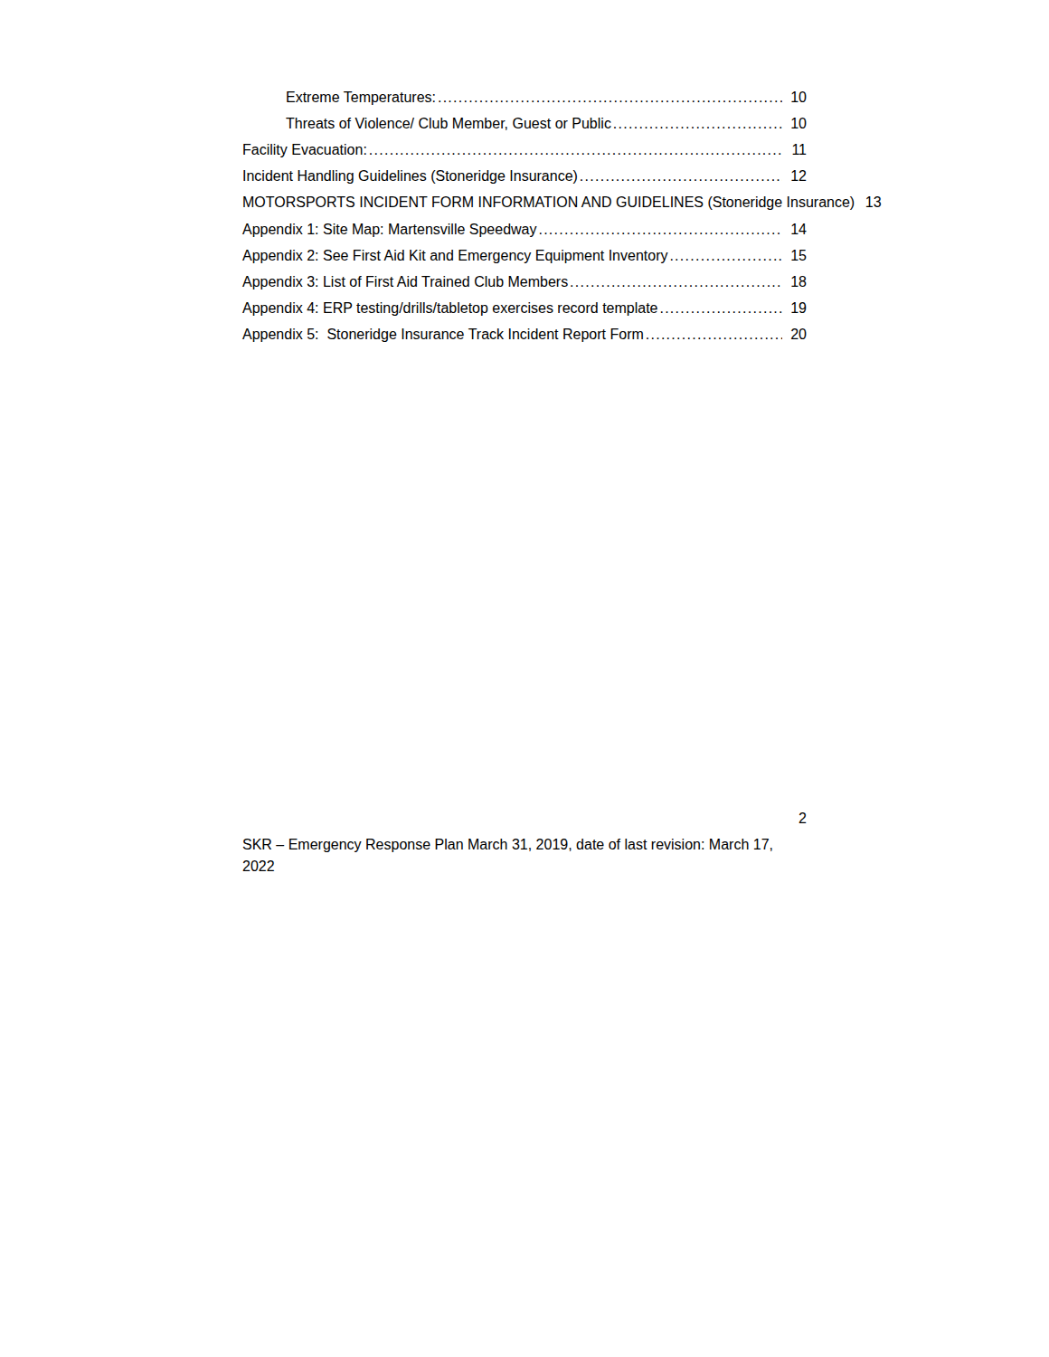Extreme Temperatures: 10
Threats of Violence/ Club Member, Guest or Public 10
Facility Evacuation: 11
Incident Handling Guidelines (Stoneridge Insurance) 12
MOTORSPORTS INCIDENT FORM INFORMATION AND GUIDELINES (Stoneridge Insurance) 13
Appendix 1: Site Map: Martensville Speedway 14
Appendix 2: See First Aid Kit and Emergency Equipment Inventory 15
Appendix 3: List of First Aid Trained Club Members 18
Appendix 4: ERP testing/drills/tabletop exercises record template 19
Appendix 5: Stoneridge Insurance Track Incident Report Form 20
2
SKR – Emergency Response Plan March 31, 2019, date of last revision: March 17, 2022